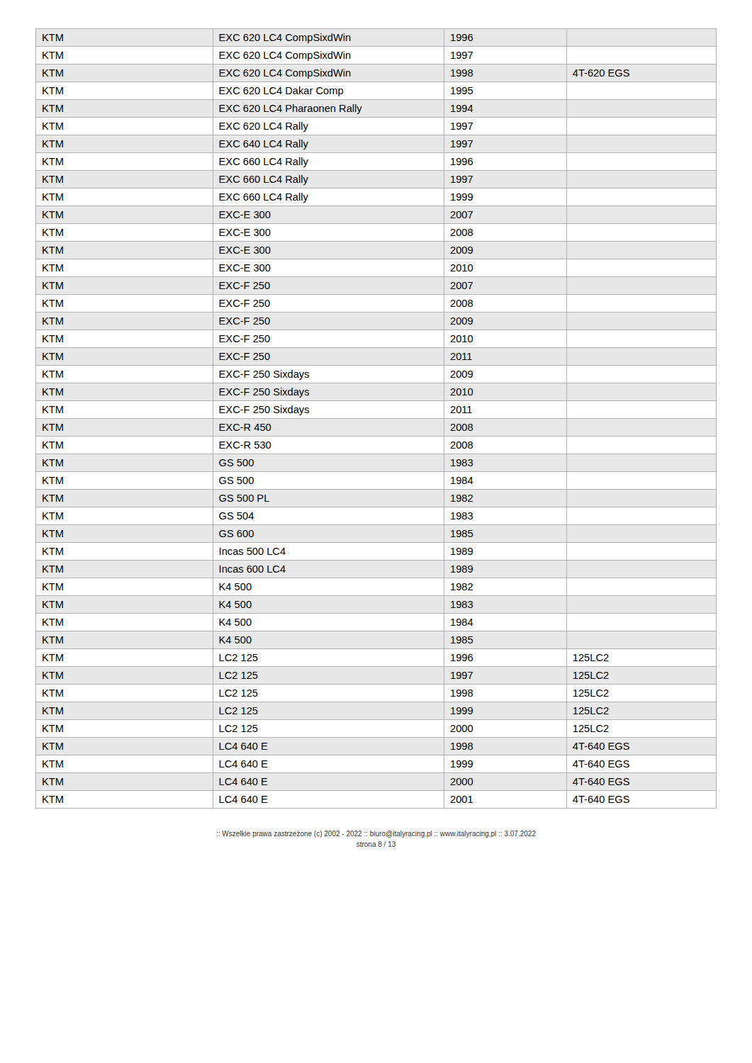| KTM | EXC 620 LC4 CompSixdWin | 1996 | |
| KTM | EXC 620 LC4 CompSixdWin | 1997 | |
| KTM | EXC 620 LC4 CompSixdWin | 1998 | 4T-620 EGS |
| KTM | EXC 620 LC4 Dakar Comp | 1995 | |
| KTM | EXC 620 LC4 Pharaonen Rally | 1994 | |
| KTM | EXC 620 LC4 Rally | 1997 | |
| KTM | EXC 640 LC4 Rally | 1997 | |
| KTM | EXC 660 LC4 Rally | 1996 | |
| KTM | EXC 660 LC4 Rally | 1997 | |
| KTM | EXC 660 LC4 Rally | 1999 | |
| KTM | EXC-E 300 | 2007 | |
| KTM | EXC-E 300 | 2008 | |
| KTM | EXC-E 300 | 2009 | |
| KTM | EXC-E 300 | 2010 | |
| KTM | EXC-F 250 | 2007 | |
| KTM | EXC-F 250 | 2008 | |
| KTM | EXC-F 250 | 2009 | |
| KTM | EXC-F 250 | 2010 | |
| KTM | EXC-F 250 | 2011 | |
| KTM | EXC-F 250 Sixdays | 2009 | |
| KTM | EXC-F 250 Sixdays | 2010 | |
| KTM | EXC-F 250 Sixdays | 2011 | |
| KTM | EXC-R 450 | 2008 | |
| KTM | EXC-R 530 | 2008 | |
| KTM | GS 500 | 1983 | |
| KTM | GS 500 | 1984 | |
| KTM | GS 500 PL | 1982 | |
| KTM | GS 504 | 1983 | |
| KTM | GS 600 | 1985 | |
| KTM | Incas 500 LC4 | 1989 | |
| KTM | Incas 600 LC4 | 1989 | |
| KTM | K4 500 | 1982 | |
| KTM | K4 500 | 1983 | |
| KTM | K4 500 | 1984 | |
| KTM | K4 500 | 1985 | |
| KTM | LC2 125 | 1996 | 125LC2 |
| KTM | LC2 125 | 1997 | 125LC2 |
| KTM | LC2 125 | 1998 | 125LC2 |
| KTM | LC2 125 | 1999 | 125LC2 |
| KTM | LC2 125 | 2000 | 125LC2 |
| KTM | LC4 640 E | 1998 | 4T-640 EGS |
| KTM | LC4 640 E | 1999 | 4T-640 EGS |
| KTM | LC4 640 E | 2000 | 4T-640 EGS |
| KTM | LC4 640 E | 2001 | 4T-640 EGS |
:: Wszelkie prawa zastrzeżone (c) 2002 - 2022 :: biuro@italyracing.pl :: www.italyracing.pl :: 3.07.2022
strona 8 / 13